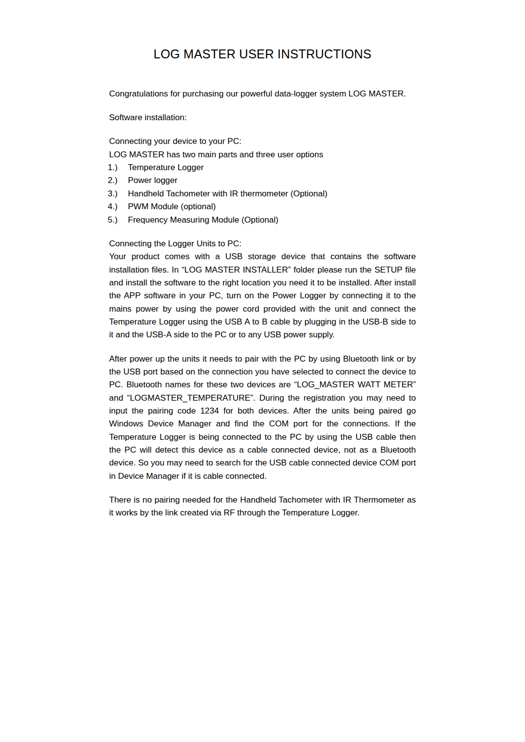LOG MASTER USER INSTRUCTIONS
Congratulations for purchasing our powerful data-logger system LOG MASTER.
Software installation:
Connecting your device to your PC:
LOG MASTER has two main parts and three user options
Temperature Logger
Power logger
Handheld Tachometer with IR thermometer (Optional)
PWM Module (optional)
Frequency Measuring Module (Optional)
Connecting the Logger Units to PC:
Your product comes with a USB storage device that contains the software installation files. In “LOG MASTER INSTALLER” folder please run the SETUP file and install the software to the right location you need it to be installed. After install the APP software in your PC, turn on the Power Logger by connecting it to the mains power by using the power cord provided with the unit and connect the Temperature Logger using the USB A to B cable by plugging in the USB-B side to it and the USB-A side to the PC or to any USB power supply.
After power up the units it needs to pair with the PC by using Bluetooth link or by the USB port based on the connection you have selected to connect the device to PC. Bluetooth names for these two devices are “LOG_MASTER WATT METER” and “LOGMASTER_TEMPERATURE”. During the registration you may need to input the pairing code 1234 for both devices. After the units being paired go Windows Device Manager and find the COM port for the connections. If the Temperature Logger is being connected to the PC by using the USB cable then the PC will detect this device as a cable connected device, not as a Bluetooth device. So you may need to search for the USB cable connected device COM port in Device Manager if it is cable connected.
There is no pairing needed for the Handheld Tachometer with IR Thermometer as it works by the link created via RF through the Temperature Logger.